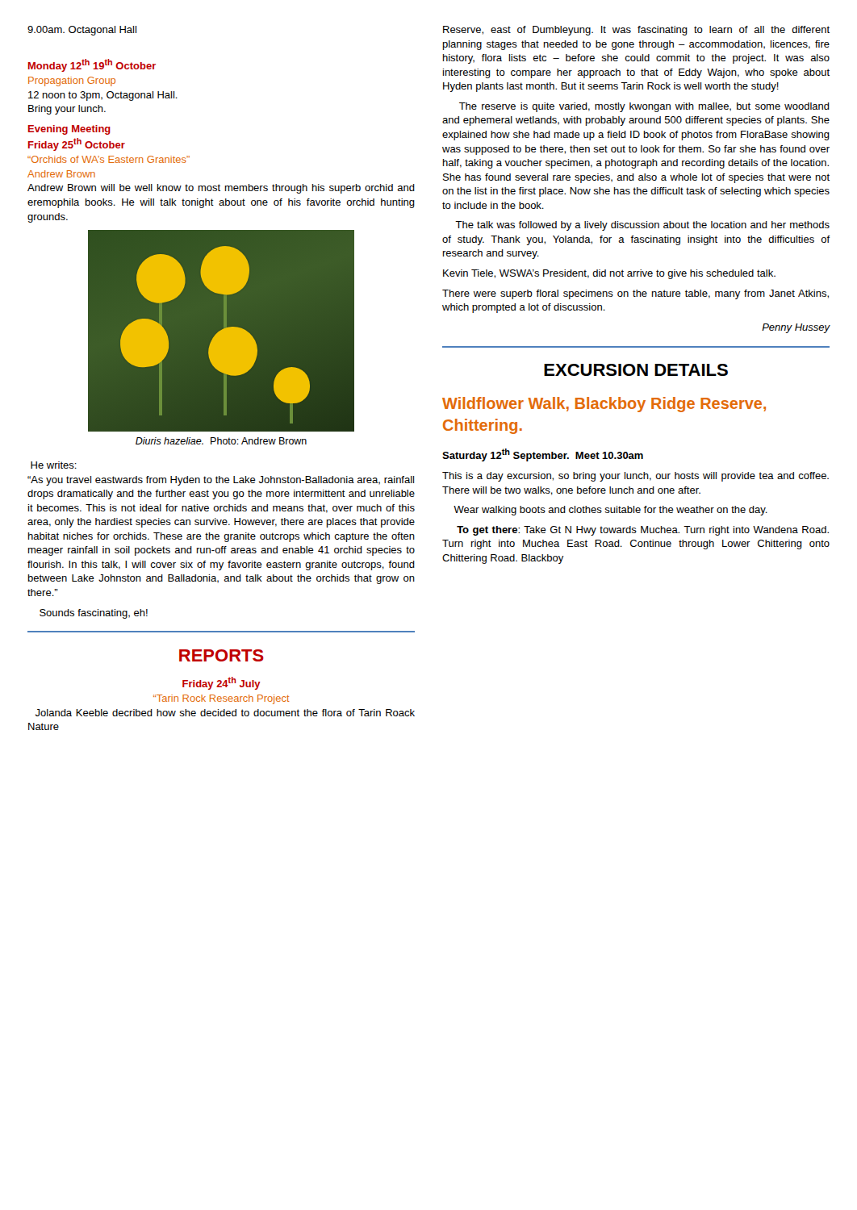9.00am. Octagonal Hall
Monday 12th 19th October
Propagation Group
12 noon to 3pm, Octagonal Hall.
Bring your lunch.
Evening Meeting
Friday 25th October
“Orchids of WA’s Eastern Granites”
Andrew Brown
Andrew Brown will be well know to most members through his superb orchid and eremophila books. He will talk tonight about one of his favorite orchid hunting grounds.
Diuris hazeliae. Photo: Andrew Brown
He writes:
“As you travel eastwards from Hyden to the Lake Johnston-Balladonia area, rainfall drops dramatically and the further east you go the more intermittent and unreliable it becomes. This is not ideal for native orchids and means that, over much of this area, only the hardiest species can survive. However, there are places that provide habitat niches for orchids. These are the granite outcrops which capture the often meager rainfall in soil pockets and run-off areas and enable 41 orchid species to flourish. In this talk, I will cover six of my favorite eastern granite outcrops, found between Lake Johnston and Balladonia, and talk about the orchids that grow on there.”
Sounds fascinating, eh!
REPORTS
Friday 24th July
“Tarin Rock Research Project
Jolanda Keeble decribed how she decided to document the flora of Tarin Roack Nature
Reserve, east of Dumbleyung. It was fascinating to learn of all the different planning stages that needed to be gone through – accommodation, licences, fire history, flora lists etc – before she could commit to the project. It was also interesting to compare her approach to that of Eddy Wajon, who spoke about Hyden plants last month. But it seems Tarin Rock is well worth the study!
The reserve is quite varied, mostly kwongan with mallee, but some woodland and ephemeral wetlands, with probably around 500 different species of plants. She explained how she had made up a field ID book of photos from FloraBase showing was supposed to be there, then set out to look for them. So far she has found over half, taking a voucher specimen, a photograph and recording details of the location. She has found several rare species, and also a whole lot of species that were not on the list in the first place. Now she has the difficult task of selecting which species to include in the book.
The talk was followed by a lively discussion about the location and her methods of study. Thank you, Yolanda, for a fascinating insight into the difficulties of research and survey.
Kevin Tiele, WSWA’s President, did not arrive to give his scheduled talk.
There were superb floral specimens on the nature table, many from Janet Atkins, which prompted a lot of discussion.
Penny Hussey
EXCURSION DETAILS
Wildflower Walk, Blackboy Ridge Reserve, Chittering.
Saturday 12th September. Meet 10.30am
This is a day excursion, so bring your lunch, our hosts will provide tea and coffee. There will be two walks, one before lunch and one after.
Wear walking boots and clothes suitable for the weather on the day.
To get there: Take Gt N Hwy towards Muchea. Turn right into Wandena Road. Turn right into Muchea East Road. Continue through Lower Chittering onto Chittering Road. Blackboy